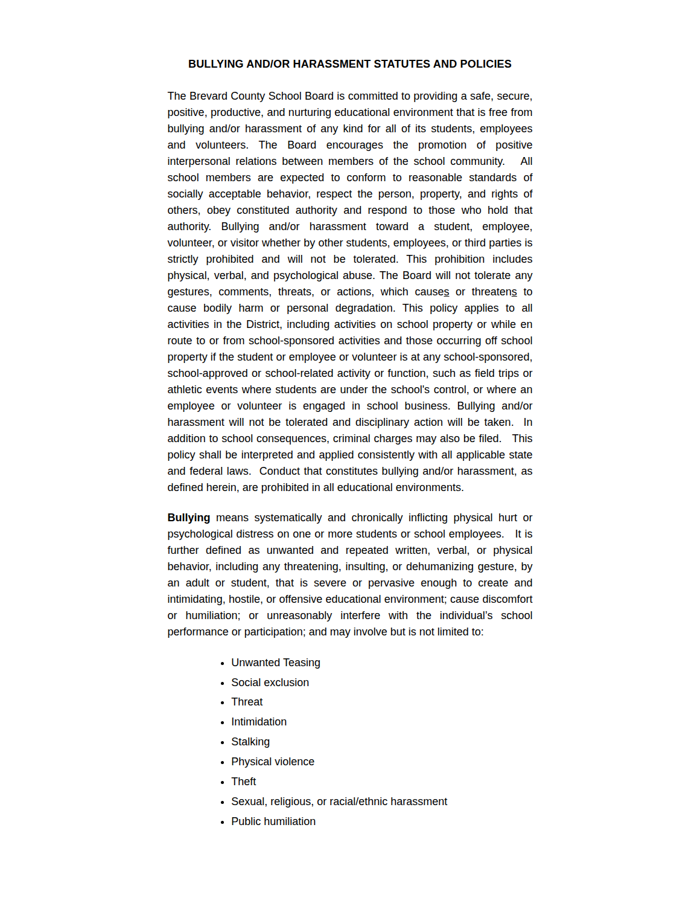BULLYING AND/OR HARASSMENT STATUTES AND POLICIES
The Brevard County School Board is committed to providing a safe, secure, positive, productive, and nurturing educational environment that is free from bullying and/or harassment of any kind for all of its students, employees and volunteers. The Board encourages the promotion of positive interpersonal relations between members of the school community. All school members are expected to conform to reasonable standards of socially acceptable behavior, respect the person, property, and rights of others, obey constituted authority and respond to those who hold that authority. Bullying and/or harassment toward a student, employee, volunteer, or visitor whether by other students, employees, or third parties is strictly prohibited and will not be tolerated. This prohibition includes physical, verbal, and psychological abuse. The Board will not tolerate any gestures, comments, threats, or actions, which causes or threatens to cause bodily harm or personal degradation. This policy applies to all activities in the District, including activities on school property or while en route to or from school-sponsored activities and those occurring off school property if the student or employee or volunteer is at any school-sponsored, school-approved or school-related activity or function, such as field trips or athletic events where students are under the school's control, or where an employee or volunteer is engaged in school business. Bullying and/or harassment will not be tolerated and disciplinary action will be taken. In addition to school consequences, criminal charges may also be filed. This policy shall be interpreted and applied consistently with all applicable state and federal laws. Conduct that constitutes bullying and/or harassment, as defined herein, are prohibited in all educational environments.
Bullying means systematically and chronically inflicting physical hurt or psychological distress on one or more students or school employees. It is further defined as unwanted and repeated written, verbal, or physical behavior, including any threatening, insulting, or dehumanizing gesture, by an adult or student, that is severe or pervasive enough to create and intimidating, hostile, or offensive educational environment; cause discomfort or humiliation; or unreasonably interfere with the individual’s school performance or participation; and may involve but is not limited to:
Unwanted Teasing
Social exclusion
Threat
Intimidation
Stalking
Physical violence
Theft
Sexual, religious, or racial/ethnic harassment
Public humiliation